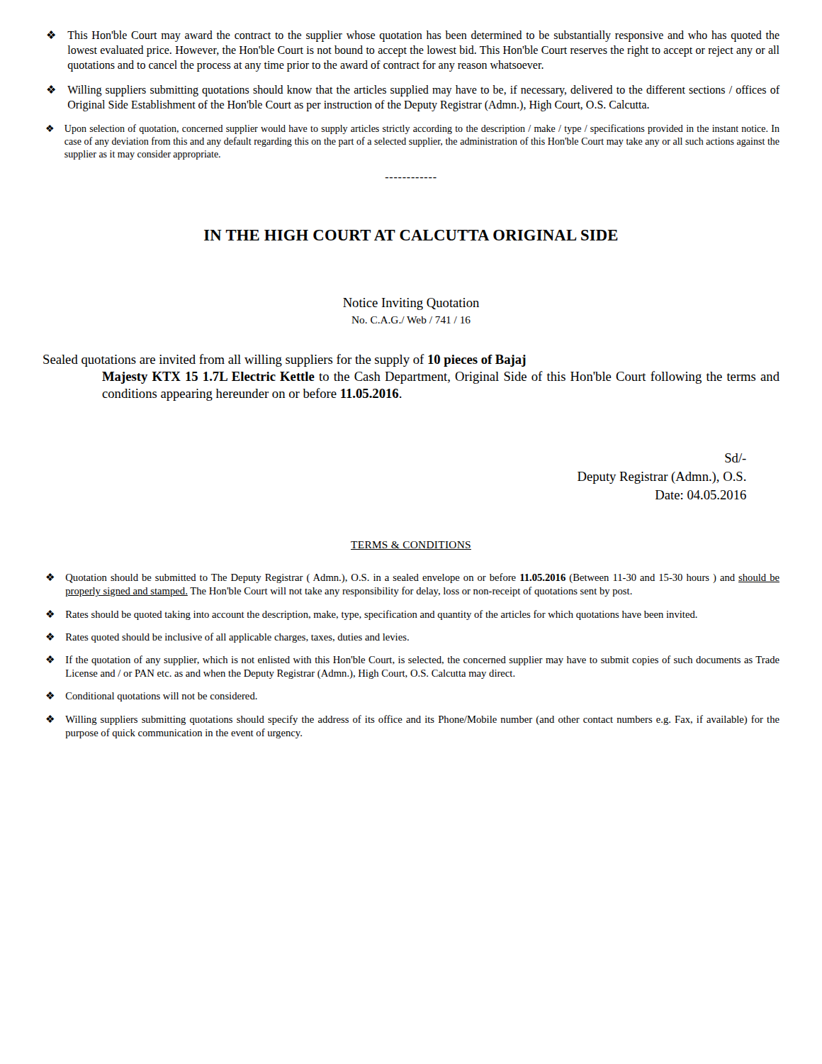This Hon'ble Court may award the contract to the supplier whose quotation has been determined to be substantially responsive and who has quoted the lowest evaluated price. However, the Hon'ble Court is not bound to accept the lowest bid. This Hon'ble Court reserves the right to accept or reject any or all quotations and to cancel the process at any time prior to the award of contract for any reason whatsoever.
Willing suppliers submitting quotations should know that the articles supplied may have to be, if necessary, delivered to the different sections / offices of Original Side Establishment of the Hon'ble Court as per instruction of the Deputy Registrar (Admn.), High Court, O.S. Calcutta.
Upon selection of quotation, concerned supplier would have to supply articles strictly according to the description / make / type / specifications provided in the instant notice. In case of any deviation from this and any default regarding this on the part of a selected supplier, the administration of this Hon'ble Court may take any or all such actions against the supplier as it may consider appropriate.
------------
IN THE HIGH COURT AT CALCUTTA ORIGINAL SIDE
Notice Inviting Quotation
No. C.A.G./ Web / 741 / 16
Sealed quotations are invited from all willing suppliers for the supply of 10 pieces of Bajaj Majesty KTX 15 1.7L Electric Kettle to the Cash Department, Original Side of this Hon'ble Court following the terms and conditions appearing hereunder on or before 11.05.2016.
Sd/-
Deputy Registrar (Admn.), O.S.
Date: 04.05.2016
TERMS & CONDITIONS
Quotation should be submitted to The Deputy Registrar ( Admn.), O.S. in a sealed envelope on or before 11.05.2016 (Between 11-30 and 15-30 hours ) and should be properly signed and stamped. The Hon'ble Court will not take any responsibility for delay, loss or non-receipt of quotations sent by post.
Rates should be quoted taking into account the description, make, type, specification and quantity of the articles for which quotations have been invited.
Rates quoted should be inclusive of all applicable charges, taxes, duties and levies.
If the quotation of any supplier, which is not enlisted with this Hon'ble Court, is selected, the concerned supplier may have to submit copies of such documents as Trade License and / or PAN etc. as and when the Deputy Registrar (Admn.), High Court, O.S. Calcutta may direct.
Conditional quotations will not be considered.
Willing suppliers submitting quotations should specify the address of its office and its Phone/Mobile number (and other contact numbers e.g. Fax, if available) for the purpose of quick communication in the event of urgency.